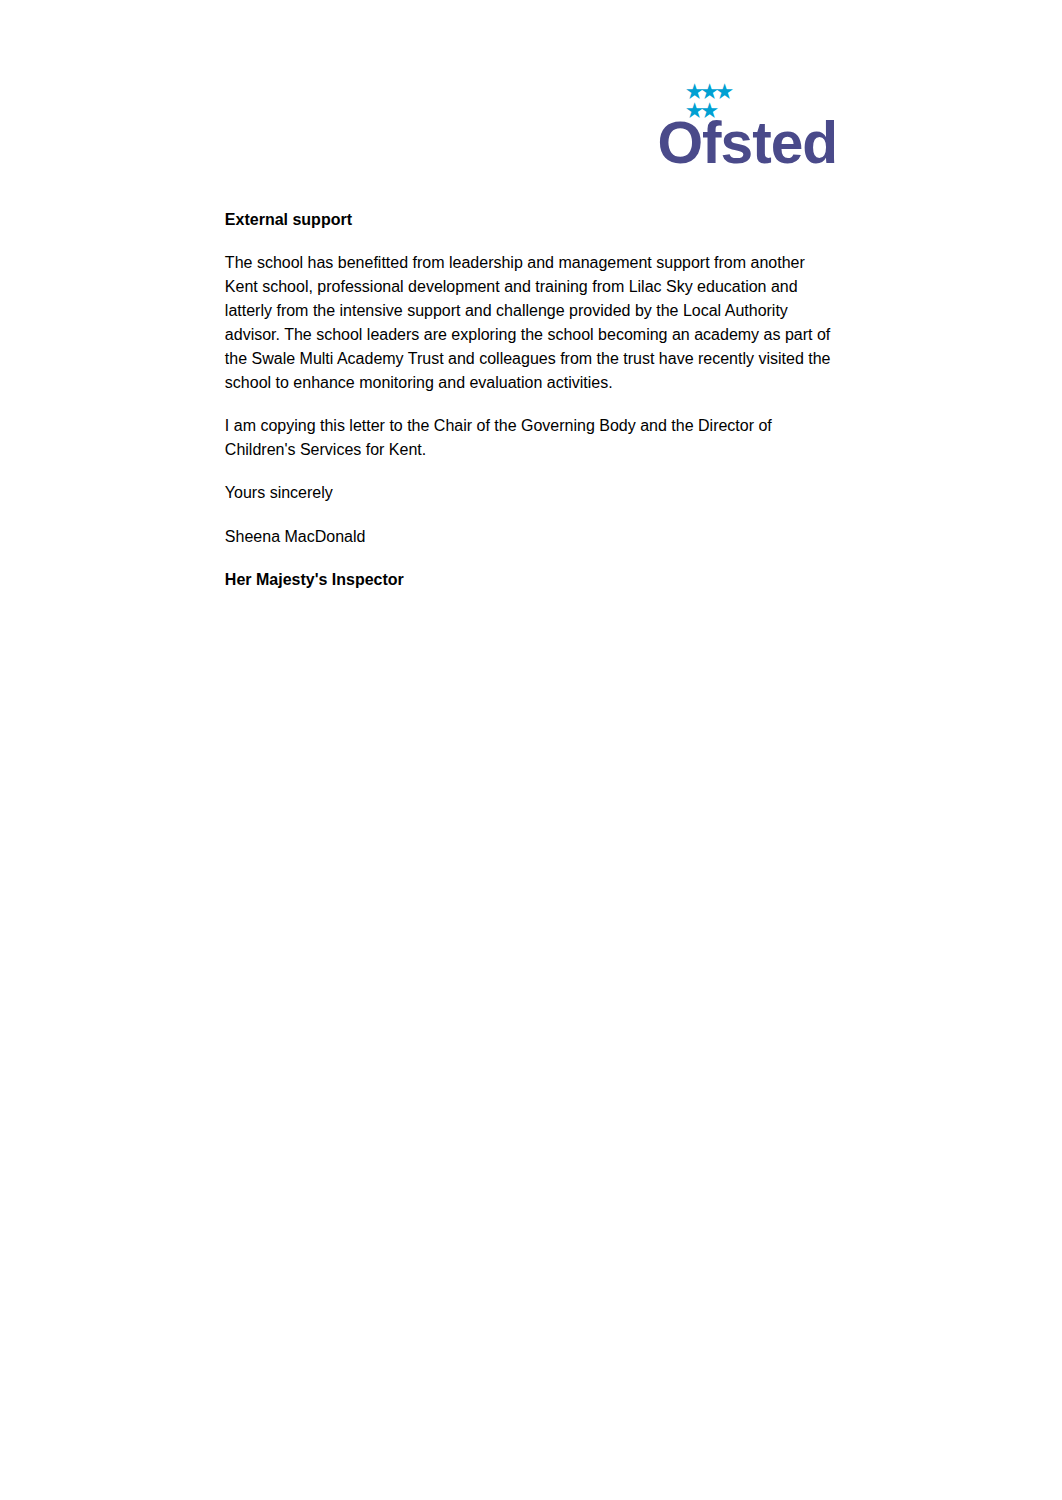★★★
★★ Ofsted
External support
The school has benefitted from leadership and management support from another Kent school, professional development and training from Lilac Sky education and latterly from the intensive support and challenge provided by the Local Authority advisor. The school leaders are exploring the school becoming an academy as part of the Swale Multi Academy Trust and colleagues from the trust have recently visited the school to enhance monitoring and evaluation activities.
I am copying this letter to the Chair of the Governing Body and the Director of Children's Services for Kent.
Yours sincerely
Sheena MacDonald
Her Majesty's Inspector